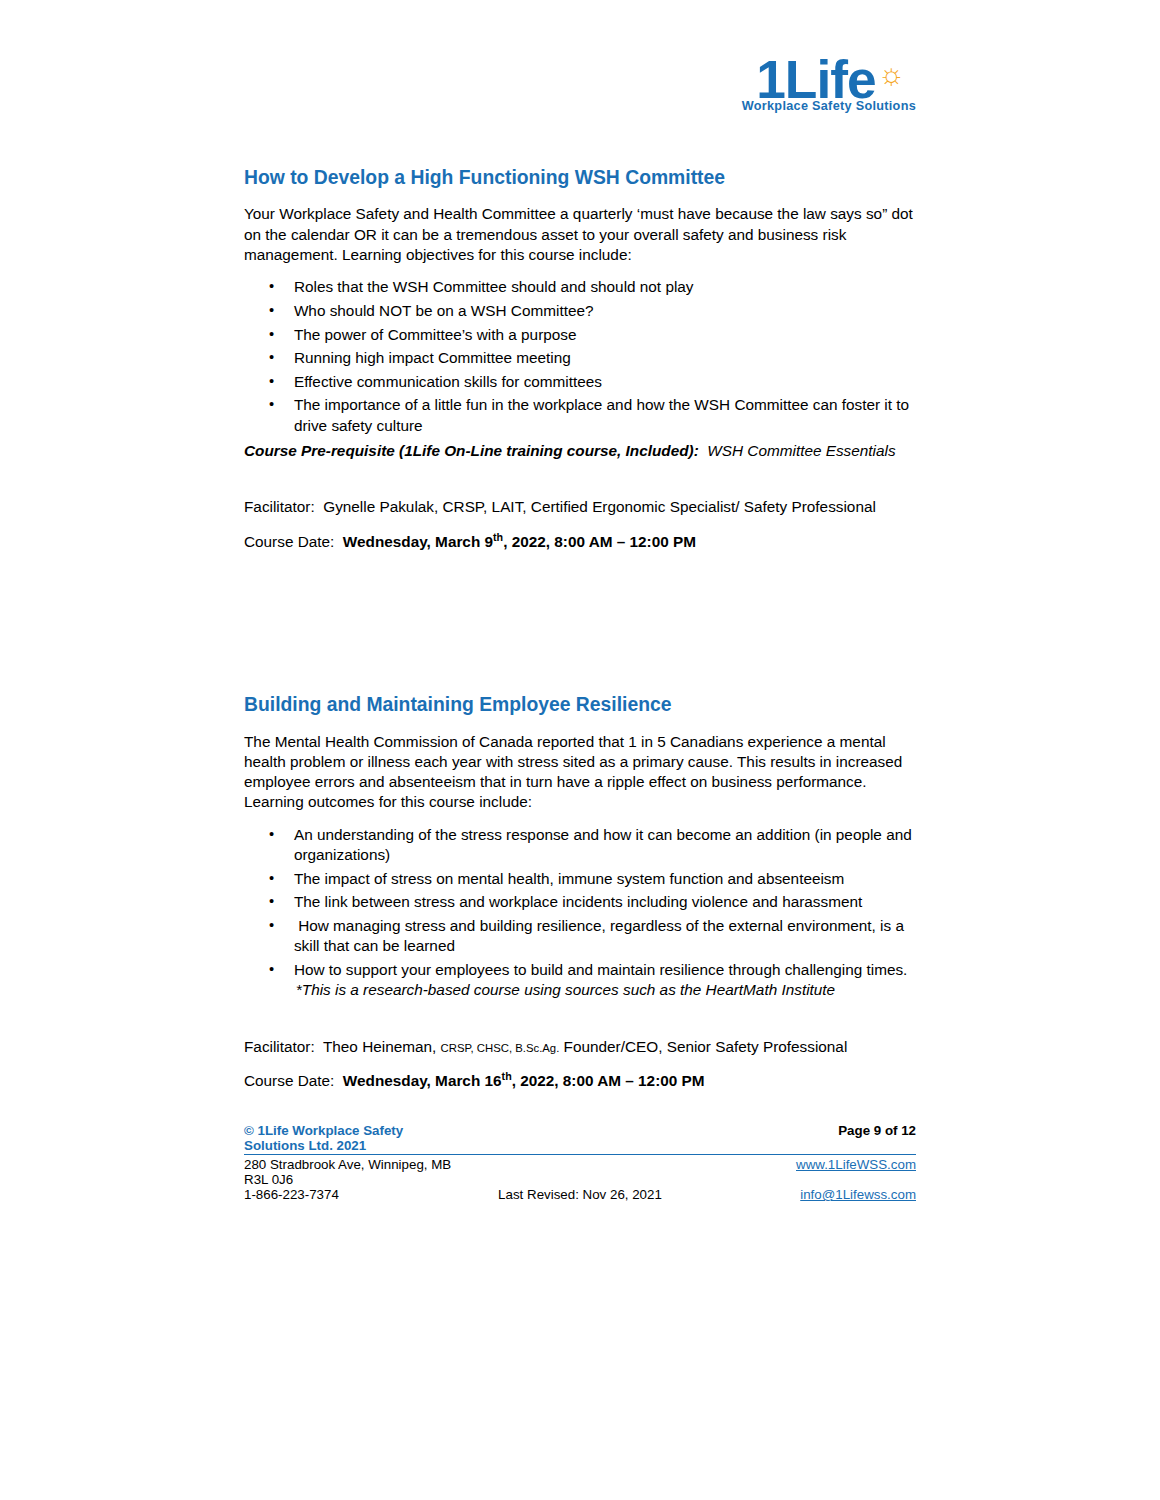1Life☼
Workplace Safety Solutions
How to Develop a High Functioning WSH Committee
Your Workplace Safety and Health Committee a quarterly ‘must have because the law says so” dot on the calendar OR it can be a tremendous asset to your overall safety and business risk management. Learning objectives for this course include:
Roles that the WSH Committee should and should not play
Who should NOT be on a WSH Committee?
The power of Committee’s with a purpose
Running high impact Committee meeting
Effective communication skills for committees
The importance of a little fun in the workplace and how the WSH Committee can foster it to drive safety culture
Course Pre-requisite (1Life On-Line training course, Included): WSH Committee Essentials
Facilitator: Gynelle Pakulak, CRSP, LAIT, Certified Ergonomic Specialist/ Safety Professional
Course Date: Wednesday, March 9th, 2022, 8:00 AM – 12:00 PM
Building and Maintaining Employee Resilience
The Mental Health Commission of Canada reported that 1 in 5 Canadians experience a mental health problem or illness each year with stress sited as a primary cause. This results in increased employee errors and absenteeism that in turn have a ripple effect on business performance. Learning outcomes for this course include:
An understanding of the stress response and how it can become an addition (in people and organizations)
The impact of stress on mental health, immune system function and absenteeism
The link between stress and workplace incidents including violence and harassment
How managing stress and building resilience, regardless of the external environment, is a skill that can be learned
How to support your employees to build and maintain resilience through challenging times.
*This is a research-based course using sources such as the HeartMath Institute
Facilitator: Theo Heineman, CRSP, CHSC, B.Sc.Ag. Founder/CEO, Senior Safety Professional
Course Date: Wednesday, March 16th, 2022, 8:00 AM – 12:00 PM
| © 1Life Workplace Safety Solutions Ltd. 2021 | | Page 9 of 12 |
| 280 Stradbrook Ave, Winnipeg, MB R3L 0J6 | | www.1LifeWSS.com |
| 1-866-223-7374 | Last Revised: Nov 26, 2021 | info@1Lifewss.com |